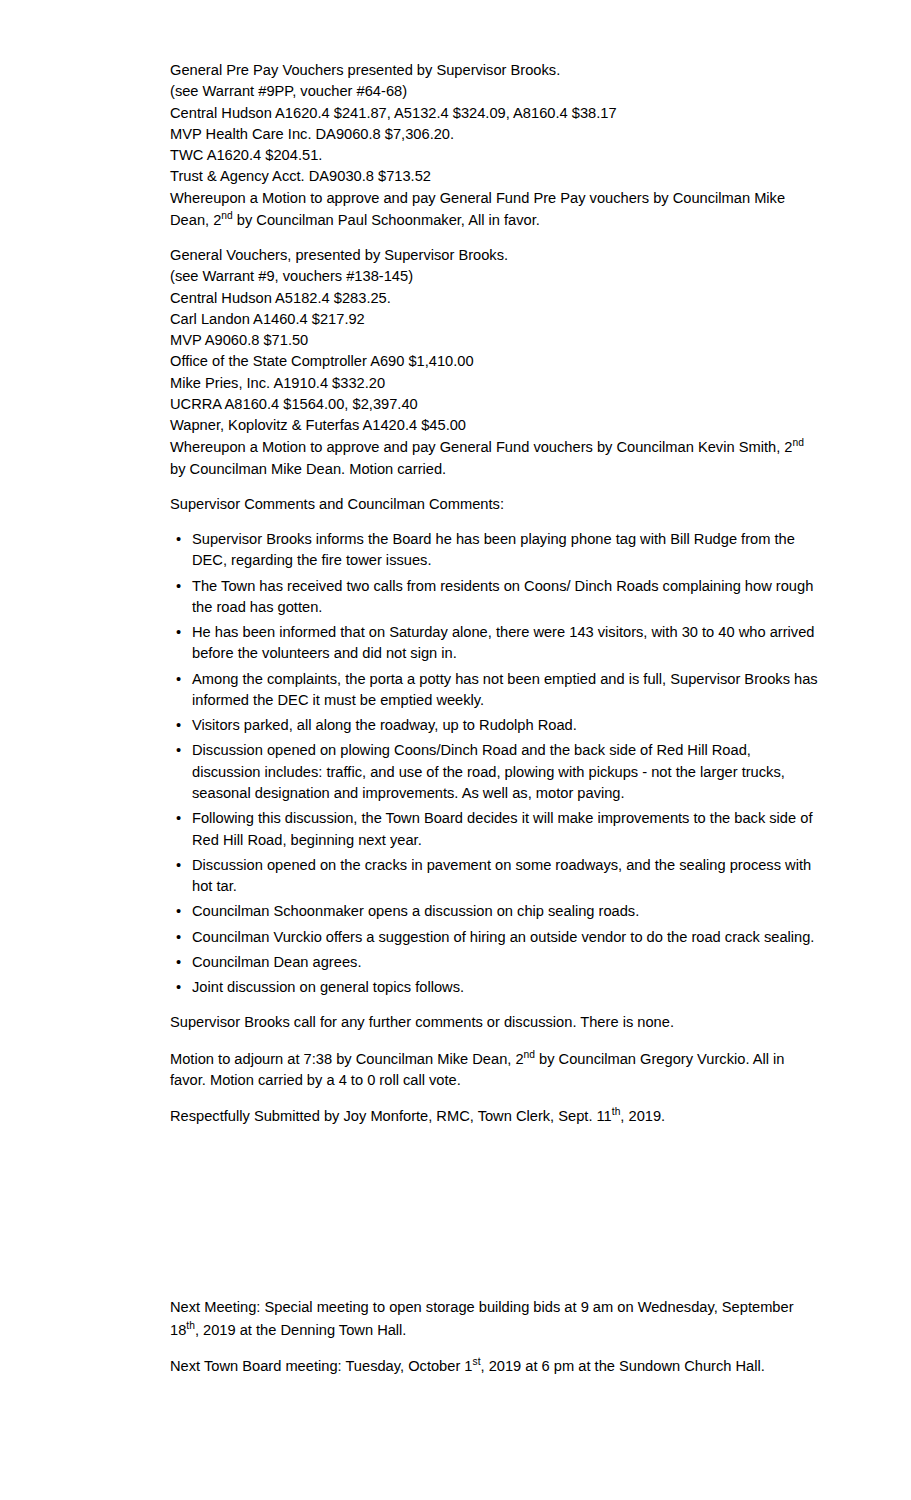General Pre Pay Vouchers presented by Supervisor Brooks.
(see Warrant #9PP, voucher #64-68)
Central Hudson A1620.4 $241.87, A5132.4 $324.09, A8160.4 $38.17
MVP Health Care Inc. DA9060.8 $7,306.20.
TWC A1620.4 $204.51.
Trust & Agency Acct. DA9030.8 $713.52
Whereupon a Motion to approve and pay General Fund Pre Pay vouchers by Councilman Mike Dean, 2nd by Councilman Paul Schoonmaker, All in favor.
General Vouchers, presented by Supervisor Brooks.
(see Warrant #9, vouchers #138-145)
Central Hudson A5182.4 $283.25.
Carl Landon A1460.4 $217.92
MVP A9060.8 $71.50
Office of the State Comptroller A690 $1,410.00
Mike Pries, Inc. A1910.4 $332.20
UCRRA A8160.4 $1564.00, $2,397.40
Wapner, Koplovitz & Futerfas A1420.4 $45.00
Whereupon a Motion to approve and pay General Fund vouchers by Councilman Kevin Smith, 2nd by Councilman Mike Dean. Motion carried.
Supervisor Comments and Councilman Comments:
Supervisor Brooks informs the Board he has been playing phone tag with Bill Rudge from the DEC, regarding the fire tower issues.
The Town has received two calls from residents on Coons/ Dinch Roads complaining how rough the road has gotten.
He has been informed that on Saturday alone, there were 143 visitors, with 30 to 40 who arrived before the volunteers and did not sign in.
Among the complaints, the porta a potty has not been emptied and is full, Supervisor Brooks has informed the DEC it must be emptied weekly.
Visitors parked, all along the roadway, up to Rudolph Road.
Discussion opened on plowing Coons/Dinch Road and the back side of Red Hill Road, discussion includes: traffic, and use of the road, plowing with pickups - not the larger trucks, seasonal designation and improvements. As well as, motor paving.
Following this discussion, the Town Board decides it will make improvements to the back side of Red Hill Road, beginning next year.
Discussion opened on the cracks in pavement on some roadways, and the sealing process with hot tar.
Councilman Schoonmaker opens a discussion on chip sealing roads.
Councilman Vurckio offers a suggestion of hiring an outside vendor to do the road crack sealing.
Councilman Dean agrees.
Joint discussion on general topics follows.
Supervisor Brooks call for any further comments or discussion. There is none.
Motion to adjourn at 7:38 by Councilman Mike Dean, 2nd by Councilman Gregory Vurckio. All in favor. Motion carried by a 4 to 0 roll call vote.
Respectfully Submitted by Joy Monforte, RMC, Town Clerk, Sept. 11th, 2019.
Next Meeting: Special meeting to open storage building bids at 9 am on Wednesday, September 18th, 2019 at the Denning Town Hall.
Next Town Board meeting: Tuesday, October 1st, 2019 at 6 pm at the Sundown Church Hall.